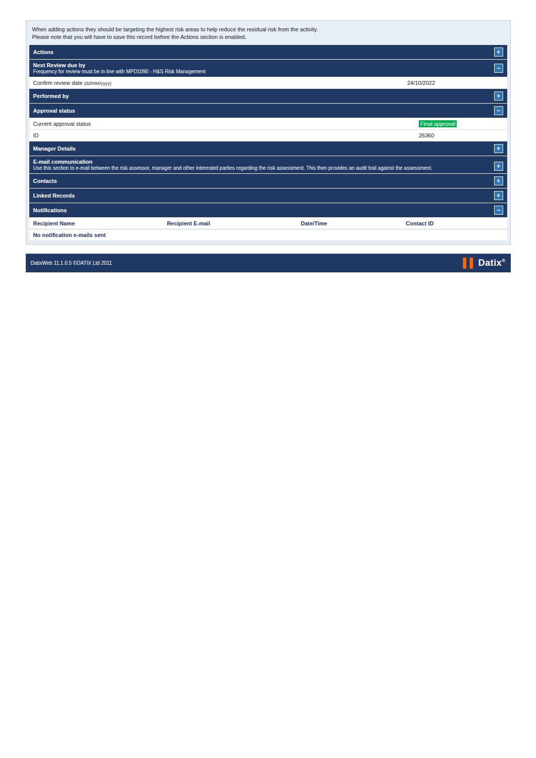When adding actions they should be targeting the highest risk areas to help reduce the residual risk from the activity.
Please note that you will have to save this record before the Actions section is enabled.
| Actions | + |
| Next Review due by Frequency for review must be in line with MPD1090 - H&S Risk Management | − |
| Confirm review date (dd/MM/yyyy) | 24/10/2022 |
| Performed by | + |
| Approval status | − |
| Current approval status | Final approval |
| ID | 26360 |
| Manager Details | + |
| E-mail communication Use this section to e-mail between the risk assessor, manager and other interested parties regarding the risk assessment. This then provides an audit trail against the assessment. | + |
| Contacts | + |
| Linked Records | + |
| Notifications | − |
| Recipient Name | Recipient E-mail | Date/Time | Contact ID |
| --- | --- | --- | --- |
| No notification e-mails sent |
DatixWeb 11.1.0.5 ©DATIX Ltd 2011
▌▌Datix®